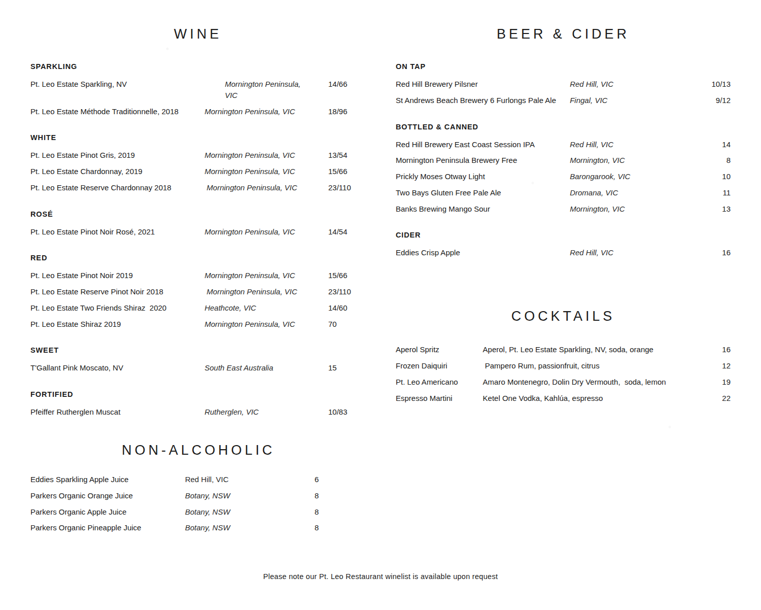Wine
Sparkling
| Pt. Leo Estate Sparkling, NV | Mornington Peninsula, VIC | 14/66 |
| Pt. Leo Estate Méthode Traditionnelle, 2018 | Mornington Peninsula, VIC | 18/96 |
White
| Pt. Leo Estate Pinot Gris, 2019 | Mornington Peninsula, VIC | 13/54 |
| Pt. Leo Estate Chardonnay, 2019 | Mornington Peninsula, VIC | 15/66 |
| Pt. Leo Estate Reserve Chardonnay 2018 | Mornington Peninsula, VIC | 23/110 |
Rosé
| Pt. Leo Estate Pinot Noir Rosé, 2021 | Mornington Peninsula, VIC | 14/54 |
Red
| Pt. Leo Estate Pinot Noir 2019 | Mornington Peninsula, VIC | 15/66 |
| Pt. Leo Estate Reserve Pinot Noir 2018 | Mornington Peninsula, VIC | 23/110 |
| Pt. Leo Estate Two Friends Shiraz 2020 | Heathcote, VIC | 14/60 |
| Pt. Leo Estate Shiraz 2019 | Mornington Peninsula, VIC | 70 |
Sweet
| T'Gallant Pink Moscato, NV | South East Australia | 15 |
Fortified
| Pfeiffer Rutherglen Muscat | Rutherglen, VIC | 10/83 |
Beer & Cider
On Tap
| Red Hill Brewery Pilsner | Red Hill, VIC | 10/13 |
| St Andrews Beach Brewery 6 Furlongs Pale Ale | Fingal, VIC | 9/12 |
Bottled & Canned
| Red Hill Brewery East Coast Session IPA | Red Hill, VIC | 14 |
| Mornington Peninsula Brewery Free | Mornington, VIC | 8 |
| Prickly Moses Otway Light | Barongarook, VIC | 10 |
| Two Bays Gluten Free Pale Ale | Dromana, VIC | 11 |
| Banks Brewing Mango Sour | Mornington, VIC | 13 |
Cider
| Eddies Crisp Apple | Red Hill, VIC | 16 |
Cocktails
| Aperol Spritz | Aperol, Pt. Leo Estate Sparkling, NV, soda, orange | 16 |
| Frozen Daiquiri | Pampero Rum, passionfruit, citrus | 12 |
| Pt. Leo Americano | Amaro Montenegro, Dolin Dry Vermouth, soda, lemon | 19 |
| Espresso Martini | Ketel One Vodka, Kahlúa, espresso | 22 |
Non-Alcoholic
| Eddies Sparkling Apple Juice | Red Hill, VIC | 6 |
| Parkers Organic Orange Juice | Botany, NSW | 8 |
| Parkers Organic Apple Juice | Botany, NSW | 8 |
| Parkers Organic Pineapple Juice | Botany, NSW | 8 |
Please note our Pt. Leo Restaurant winelist is available upon request